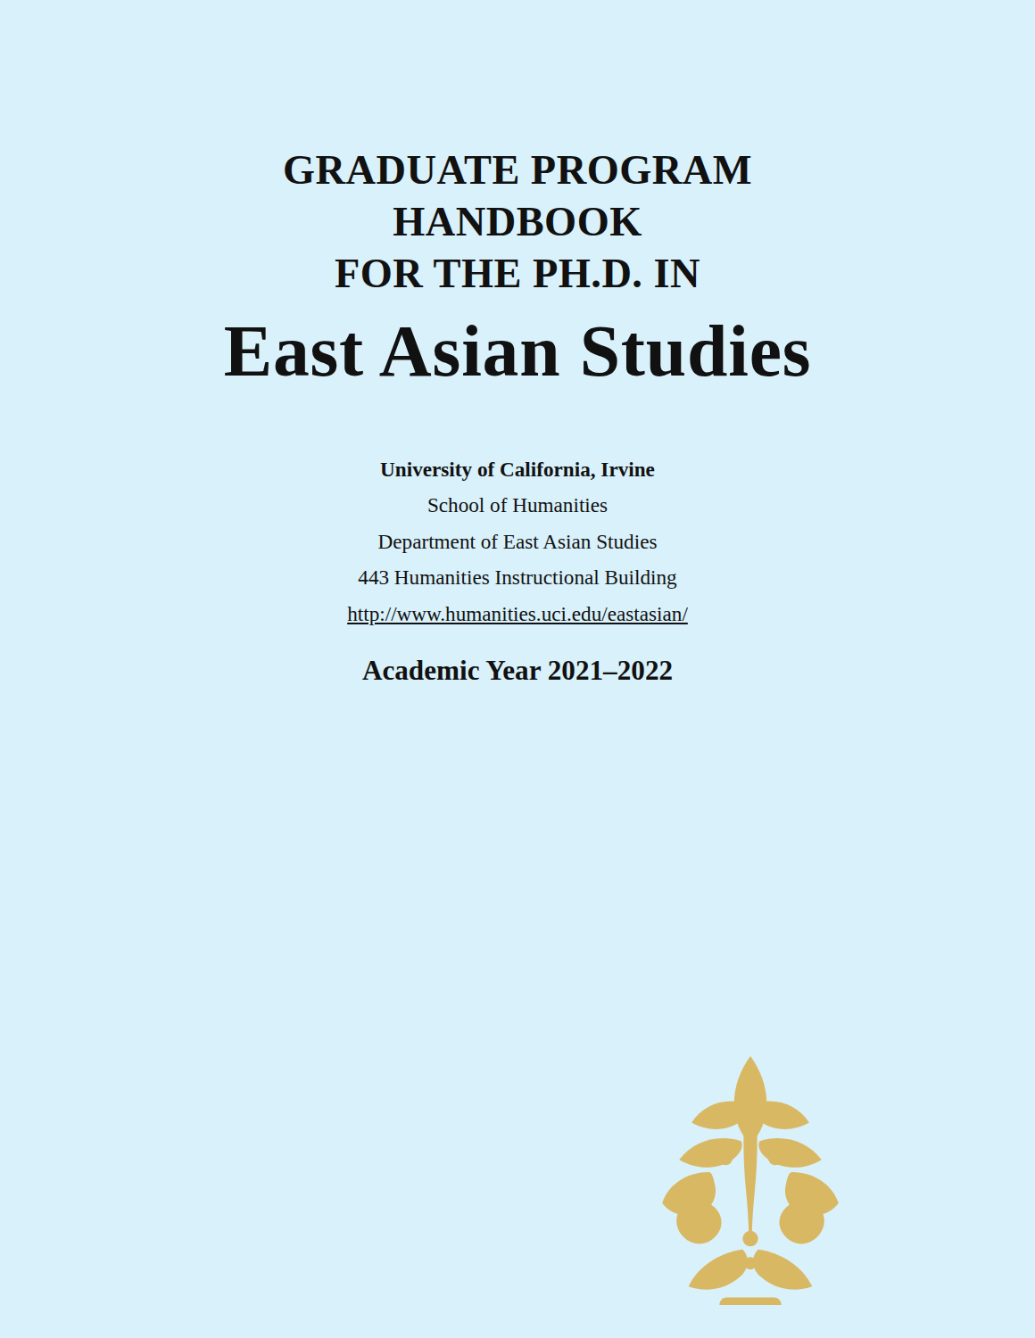GRADUATE PROGRAM HANDBOOK
FOR THE PH.D. IN East Asian Studies
University of California, Irvine
School of Humanities
Department of East Asian Studies
443 Humanities Instructional Building
http://www.humanities.uci.edu/eastasian/
Academic Year 2021–2022